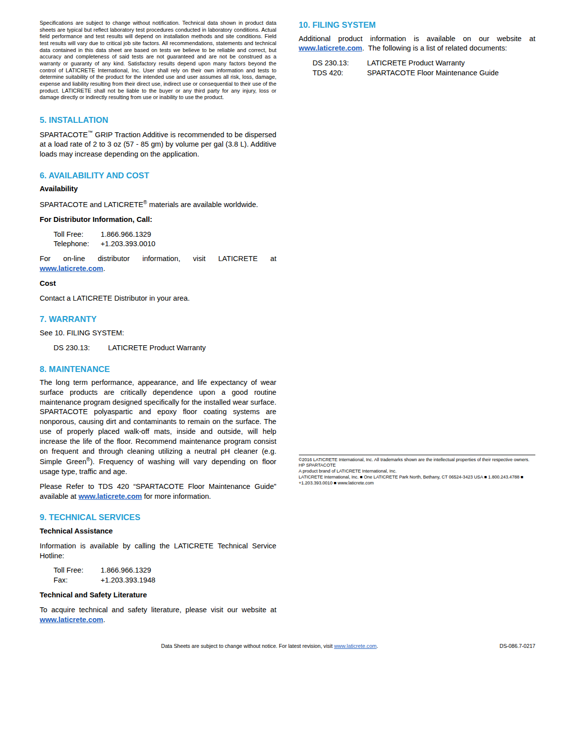Specifications are subject to change without notification. Technical data shown in product data sheets are typical but reflect laboratory test procedures conducted in laboratory conditions. Actual field performance and test results will depend on installation methods and site conditions. Field test results will vary due to critical job site factors. All recommendations, statements and technical data contained in this data sheet are based on tests we believe to be reliable and correct, but accuracy and completeness of said tests are not guaranteed and are not be construed as a warranty or guaranty of any kind. Satisfactory results depend upon many factors beyond the control of LATICRETE International, Inc. User shall rely on their own information and tests to determine suitability of the product for the intended use and user assumes all risk, loss, damage, expense and liability resulting from their direct use, indirect use or consequential to their use of the product. LATICRETE shall not be liable to the buyer or any third party for any injury, loss or damage directly or indirectly resulting from use or inability to use the product.
5. INSTALLATION
SPARTACOTE™ GRIP Traction Additive is recommended to be dispersed at a load rate of 2 to 3 oz (57 - 85 gm) by volume per gal (3.8 L). Additive loads may increase depending on the application.
6. AVAILABILITY AND COST
Availability
SPARTACOTE and LATICRETE® materials are available worldwide.
For Distributor Information, Call:
Toll Free: 1.866.966.1329
Telephone:+1.203.393.0010
For on-line distributor information, visit LATICRETE at www.laticrete.com.
Cost
Contact a LATICRETE Distributor in your area.
7. WARRANTY
See 10. FILING SYSTEM:
DS 230.13: LATICRETE Product Warranty
8. MAINTENANCE
The long term performance, appearance, and life expectancy of wear surface products are critically dependence upon a good routine maintenance program designed specifically for the installed wear surface. SPARTACOTE polyaspartic and epoxy floor coating systems are nonporous, causing dirt and contaminants to remain on the surface. The use of properly placed walk-off mats, inside and outside, will help increase the life of the floor. Recommend maintenance program consist on frequent and through cleaning utilizing a neutral pH cleaner (e.g. Simple Green®). Frequency of washing will vary depending on floor usage type, traffic and age.
Please Refer to TDS 420 “SPARTACOTE Floor Maintenance Guide” available at www.laticrete.com for more information.
9. TECHNICAL SERVICES
Technical Assistance
Information is available by calling the LATICRETE Technical Service Hotline:
Toll Free: 1.866.966.1329
Fax:+1.203.393.1948
Technical and Safety Literature
To acquire technical and safety literature, please visit our website at www.laticrete.com.
10. FILING SYSTEM
Additional product information is available on our website at www.laticrete.com. The following is a list of related documents:
DS 230.13: LATICRETE Product Warranty
TDS 420: SPARTACOTE Floor Maintenance Guide
©2016 LATICRETE International, Inc. All trademarks shown are the intellectual properties of their respective owners.
HP SPARTACOTE
A product brand of LATICRETE International, Inc.
LATICRETE International, Inc. ■ One LATICRETE Park North, Bethany, CT 06524-3423 USA ■ 1.800.243.4788 ■ +1.203.393.0010 ■ www.laticrete.com
Data Sheets are subject to change without notice. For latest revision, visit www.laticrete.com.
DS-086.7-0217